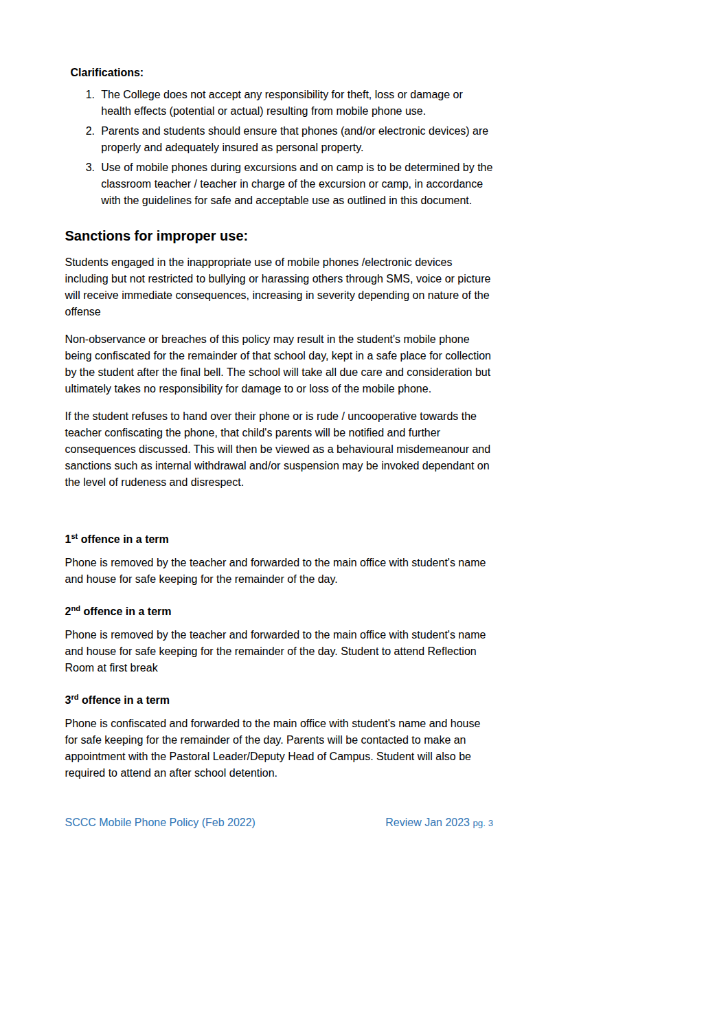Clarifications:
The College does not accept any responsibility for theft, loss or damage or health effects (potential or actual) resulting from mobile phone use.
Parents and students should ensure that phones (and/or electronic devices) are properly and adequately insured as personal property.
Use of mobile phones during excursions and on camp is to be determined by the classroom teacher / teacher in charge of the excursion or camp, in accordance with the guidelines for safe and acceptable use as outlined in this document.
Sanctions for improper use:
Students engaged in the inappropriate use of mobile phones /electronic devices including but not restricted to bullying or harassing others through SMS, voice or picture will receive immediate consequences, increasing in severity depending on nature of the offense
Non-observance or breaches of this policy may result in the student's mobile phone being confiscated for the remainder of that school day, kept in a safe place for collection by the student after the final bell. The school will take all due care and consideration but ultimately takes no responsibility for damage to or loss of the mobile phone.
If the student refuses to hand over their phone or is rude / uncooperative towards the teacher confiscating the phone, that child's parents will be notified and further consequences discussed. This will then be viewed as a behavioural misdemeanour and sanctions such as internal withdrawal and/or suspension may be invoked dependant on the level of rudeness and disrespect.
1st offence in a term
Phone is removed by the teacher and forwarded to the main office with student's name and house for safe keeping for the remainder of the day.
2nd offence in a term
Phone is removed by the teacher and forwarded to the main office with student's name and house for safe keeping for the remainder of the day. Student to attend Reflection Room at first break
3rd offence in a term
Phone is confiscated and forwarded to the main office with student's name and house for safe keeping for the remainder of the day. Parents will be contacted to make an appointment with the Pastoral Leader/Deputy Head of Campus. Student will also be required to attend an after school detention.
SCCC Mobile Phone Policy (Feb 2022) Review Jan 2023 pg. 3